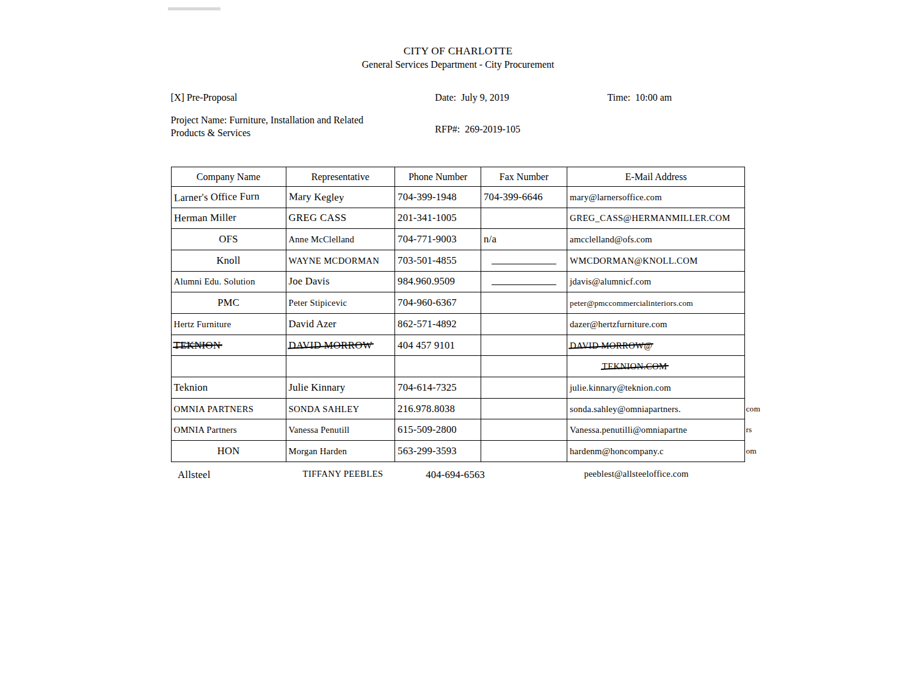CITY OF CHARLOTTE
General Services Department - City Procurement
| [X] Pre-Proposal | Date: July 9, 2019 | Time: 10:00 am |
| Project Name: Furniture, Installation and Related Products & Services | RFP#: 269-2019-105 | |
| Company Name | Representative | Phone Number | Fax Number | E-Mail Address |
| --- | --- | --- | --- | --- |
| Larner's Office Furn | Mary Kegley | 704-399-1948 | 704-399-6646 | mary@larnersoffice.com |
| Herman Miller | Greg Cass | 201-341-1005 | | Greg_Cass@Hermanmiller.com |
| OFS | Anne McClelland | 704-771-9003 | n/a | amcclelland@ofs.com |
| Knoll | Wayne McDorman | 703-501-4855 | | wmcdorman@knoll.com |
| Alumni Edu. Solution | Joe Davis | 984.960.9509 | | jdavis@alumnicf.com |
| PMC | Peter Stipicevic | 704-960-6367 | | peter@pmccommercialinteriors.com |
| Hertz Furniture | David Azer | 862-571-4892 | | dazer@hertzfurniture.com |
| Teknion | David Morrow | 404 457 9101 | | David Morrow@ |
| | | | | Teknion.com |
| Teknion | Julie Kinnary | 704-614-7325 | | julie.kinnary@teknion.com |
| Omnia Partners | Sonda Sahley | 216.978.8038 | | sonda.sahley@omniapartners. com |
| OMNIA Partners | Vanessa Penutill | 615-509-2800 | | Vanessa.penutilli@omniapartne rs |
| HON | Morgan Harden | 563-299-3593 | | hardenm@honcompany.c om |
Allsteel Tiffany Peebles 404-694-6563 peeblest@allsteeloffice.com